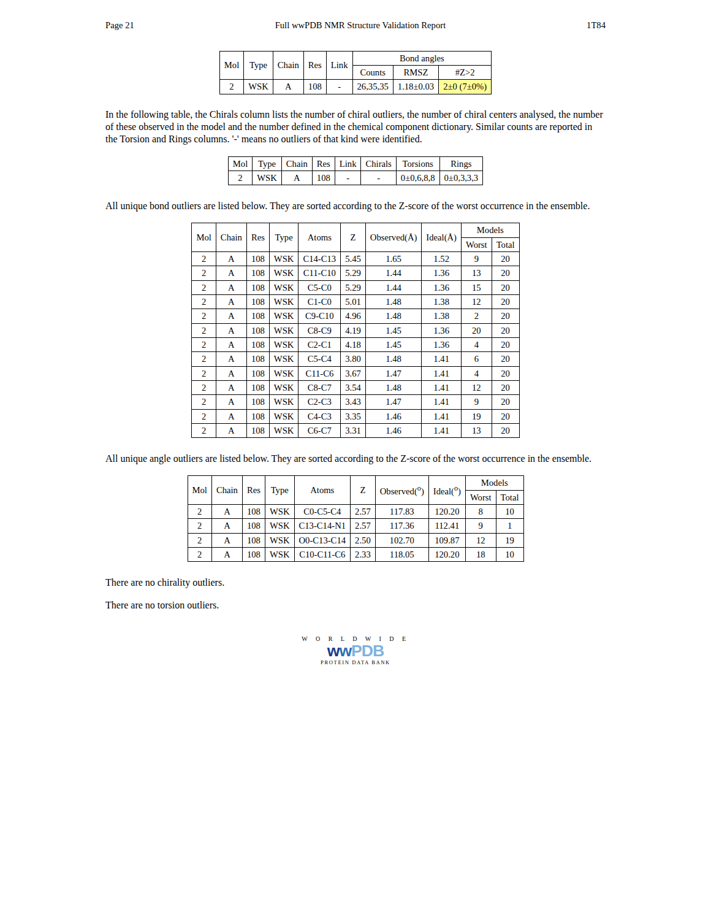Page 21 Full wwPDB NMR Structure Validation Report 1T84
| Mol | Type | Chain | Res | Link | Bond angles |
| --- | --- | --- | --- | --- | --- |
| Counts | RMSZ | #Z>2 |
| 2 | WSK | A | 108 | - | 26,35,35 | 1.18±0.03 | 2±0 (7±0%) |
In the following table, the Chirals column lists the number of chiral outliers, the number of chiral centers analysed, the number of these observed in the model and the number defined in the chemical component dictionary. Similar counts are reported in the Torsion and Rings columns. '-' means no outliers of that kind were identified.
| Mol | Type | Chain | Res | Link | Chirals | Torsions | Rings |
| --- | --- | --- | --- | --- | --- | --- | --- |
| 2 | WSK | A | 108 | - | - | 0±0,6,8,8 | 0±0,3,3,3 |
All unique bond outliers are listed below. They are sorted according to the Z-score of the worst occurrence in the ensemble.
| Mol | Chain | Res | Type | Atoms | Z | Observed(Å) | Ideal(Å) | Models |
| --- | --- | --- | --- | --- | --- | --- | --- | --- |
| Worst | Total |
| 2 | A | 108 | WSK | C14-C13 | 5.45 | 1.65 | 1.52 | 9 | 20 |
| 2 | A | 108 | WSK | C11-C10 | 5.29 | 1.44 | 1.36 | 13 | 20 |
| 2 | A | 108 | WSK | C5-C0 | 5.29 | 1.44 | 1.36 | 15 | 20 |
| 2 | A | 108 | WSK | C1-C0 | 5.01 | 1.48 | 1.38 | 12 | 20 |
| 2 | A | 108 | WSK | C9-C10 | 4.96 | 1.48 | 1.38 | 2 | 20 |
| 2 | A | 108 | WSK | C8-C9 | 4.19 | 1.45 | 1.36 | 20 | 20 |
| 2 | A | 108 | WSK | C2-C1 | 4.18 | 1.45 | 1.36 | 4 | 20 |
| 2 | A | 108 | WSK | C5-C4 | 3.80 | 1.48 | 1.41 | 6 | 20 |
| 2 | A | 108 | WSK | C11-C6 | 3.67 | 1.47 | 1.41 | 4 | 20 |
| 2 | A | 108 | WSK | C8-C7 | 3.54 | 1.48 | 1.41 | 12 | 20 |
| 2 | A | 108 | WSK | C2-C3 | 3.43 | 1.47 | 1.41 | 9 | 20 |
| 2 | A | 108 | WSK | C4-C3 | 3.35 | 1.46 | 1.41 | 19 | 20 |
| 2 | A | 108 | WSK | C6-C7 | 3.31 | 1.46 | 1.41 | 13 | 20 |
All unique angle outliers are listed below. They are sorted according to the Z-score of the worst occurrence in the ensemble.
| Mol | Chain | Res | Type | Atoms | Z | Observed( o ) | Ideal( o ) | Models |
| --- | --- | --- | --- | --- | --- | --- | --- | --- |
| Worst | Total |
| 2 | A | 108 | WSK | C0-C5-C4 | 2.57 | 117.83 | 120.20 | 8 | 10 |
| 2 | A | 108 | WSK | C13-C14-N1 | 2.57 | 117.36 | 112.41 | 9 | 1 |
| 2 | A | 108 | WSK | O0-C13-C14 | 2.50 | 102.70 | 109.87 | 12 | 19 |
| 2 | A | 108 | WSK | C10-C11-C6 | 2.33 | 118.05 | 120.20 | 18 | 10 |
There are no chirality outliers.
There are no torsion outliers.
W O R L D W I D E wwPDB PROTEIN DATA BANK